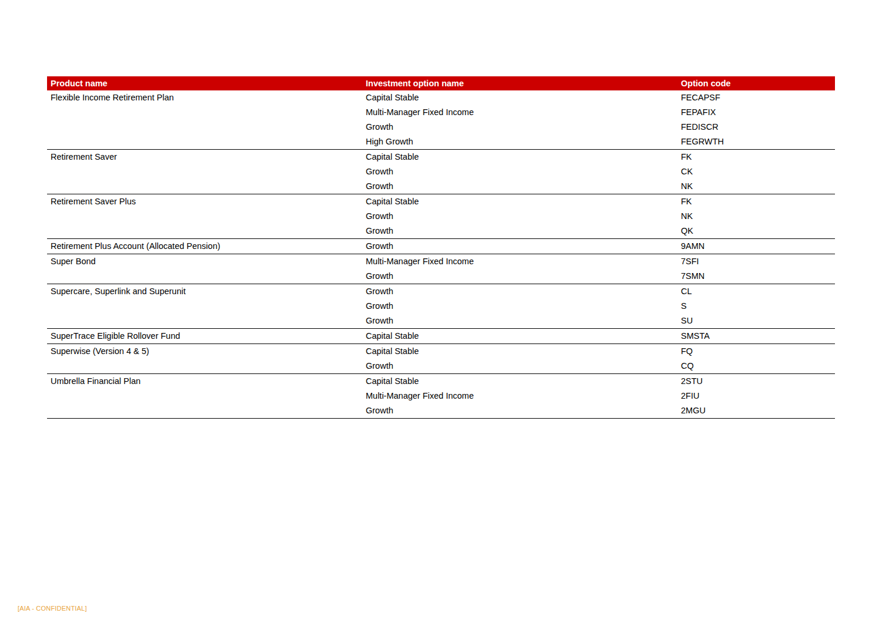| Product name | Investment option name | Option code |
| --- | --- | --- |
| Flexible Income Retirement Plan | Capital Stable | FECAPSF |
| | Multi-Manager Fixed Income | FEPAFIX |
| | Growth | FEDISCR |
| | High Growth | FEGRWTH |
| Retirement Saver | Capital Stable | FK |
| | Growth | CK |
| | Growth | NK |
| Retirement Saver Plus | Capital Stable | FK |
| | Growth | NK |
| | Growth | QK |
| Retirement Plus Account (Allocated Pension) | Growth | 9AMN |
| Super Bond | Multi-Manager Fixed Income | 7SFI |
| | Growth | 7SMN |
| Supercare, Superlink and Superunit | Growth | CL |
| | Growth | S |
| | Growth | SU |
| SuperTrace Eligible Rollover Fund | Capital Stable | SMSTA |
| Superwise (Version 4 & 5) | Capital Stable | FQ |
| | Growth | CQ |
| Umbrella Financial Plan | Capital Stable | 2STU |
| | Multi-Manager Fixed Income | 2FIU |
| | Growth | 2MGU |
[AIA - CONFIDENTIAL]